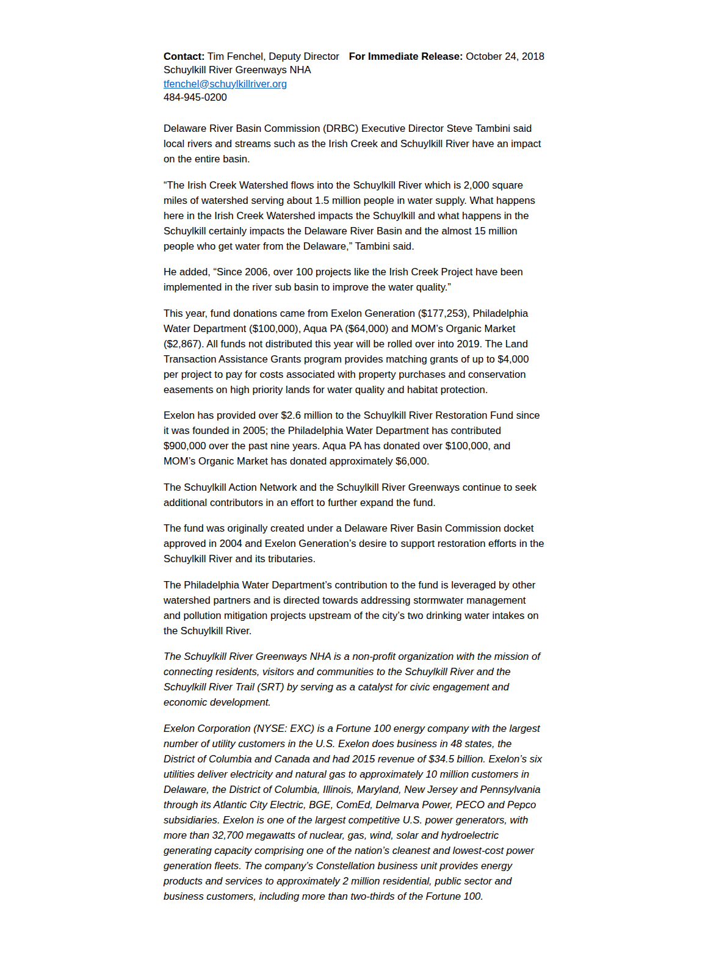| Contact: Tim Fenchel, Deputy Director | For Immediate Release: October 24, 2018 |
| Schuylkill River Greenways NHA |
| tfenchel@schuylkillriver.org |
| 484-945-0200 |
Delaware River Basin Commission (DRBC) Executive Director Steve Tambini said local rivers and streams such as the Irish Creek and Schuylkill River have an impact on the entire basin.
“The Irish Creek Watershed flows into the Schuylkill River which is 2,000 square miles of watershed serving about 1.5 million people in water supply. What happens here in the Irish Creek Watershed impacts the Schuylkill and what happens in the Schuylkill certainly impacts the Delaware River Basin and the almost 15 million people who get water from the Delaware,” Tambini said.
He added, “Since 2006, over 100 projects like the Irish Creek Project have been implemented in the river sub basin to improve the water quality.”
This year, fund donations came from Exelon Generation ($177,253), Philadelphia Water Department ($100,000), Aqua PA ($64,000) and MOM’s Organic Market ($2,867). All funds not distributed this year will be rolled over into 2019. The Land Transaction Assistance Grants program provides matching grants of up to $4,000 per project to pay for costs associated with property purchases and conservation easements on high priority lands for water quality and habitat protection.
Exelon has provided over $2.6 million to the Schuylkill River Restoration Fund since it was founded in 2005; the Philadelphia Water Department has contributed $900,000 over the past nine years. Aqua PA has donated over $100,000, and MOM’s Organic Market has donated approximately $6,000.
The Schuylkill Action Network and the Schuylkill River Greenways continue to seek additional contributors in an effort to further expand the fund.
The fund was originally created under a Delaware River Basin Commission docket approved in 2004 and Exelon Generation’s desire to support restoration efforts in the Schuylkill River and its tributaries.
The Philadelphia Water Department’s contribution to the fund is leveraged by other watershed partners and is directed towards addressing stormwater management and pollution mitigation projects upstream of the city’s two drinking water intakes on the Schuylkill River.
The Schuylkill River Greenways NHA is a non-profit organization with the mission of connecting residents, visitors and communities to the Schuylkill River and the Schuylkill River Trail (SRT) by serving as a catalyst for civic engagement and economic development.
Exelon Corporation (NYSE: EXC) is a Fortune 100 energy company with the largest number of utility customers in the U.S. Exelon does business in 48 states, the District of Columbia and Canada and had 2015 revenue of $34.5 billion. Exelon’s six utilities deliver electricity and natural gas to approximately 10 million customers in Delaware, the District of Columbia, Illinois, Maryland, New Jersey and Pennsylvania through its Atlantic City Electric, BGE, ComEd, Delmarva Power, PECO and Pepco subsidiaries. Exelon is one of the largest competitive U.S. power generators, with more than 32,700 megawatts of nuclear, gas, wind, solar and hydroelectric generating capacity comprising one of the nation’s cleanest and lowest-cost power generation fleets. The company’s Constellation business unit provides energy products and services to approximately 2 million residential, public sector and business customers, including more than two-thirds of the Fortune 100.